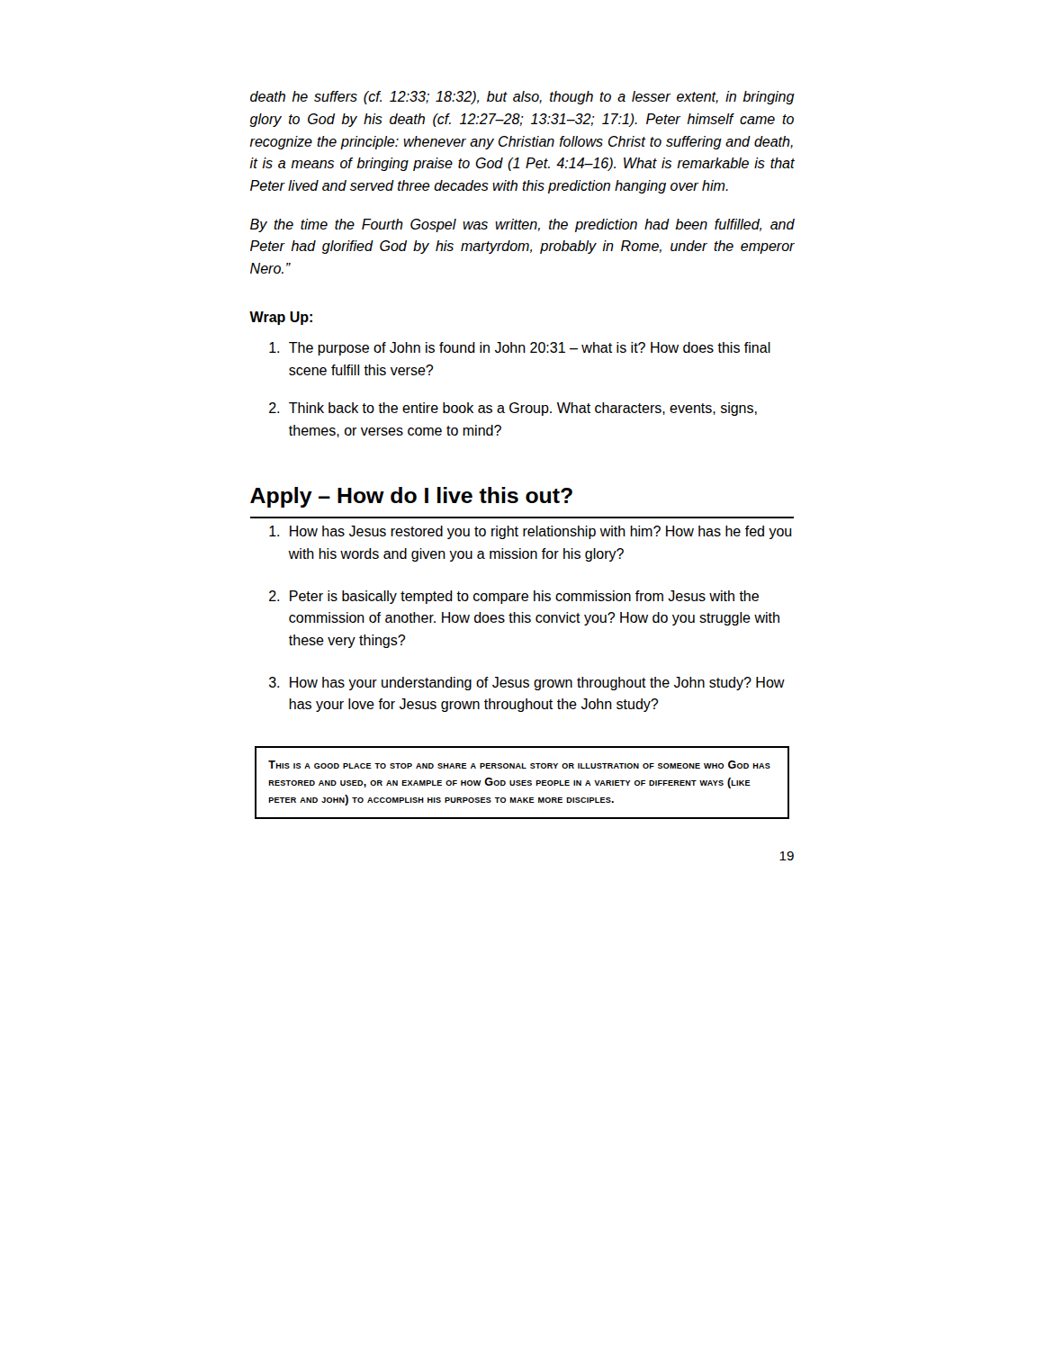death he suffers (cf. 12:33; 18:32), but also, though to a lesser extent, in bringing glory to God by his death (cf. 12:27–28; 13:31–32; 17:1). Peter himself came to recognize the principle: whenever any Christian follows Christ to suffering and death, it is a means of bringing praise to God (1 Pet. 4:14–16). What is remarkable is that Peter lived and served three decades with this prediction hanging over him.
By the time the Fourth Gospel was written, the prediction had been fulfilled, and Peter had glorified God by his martyrdom, probably in Rome, under the emperor Nero.”
Wrap Up:
The purpose of John is found in John 20:31 – what is it? How does this final scene fulfill this verse?
Think back to the entire book as a Group. What characters, events, signs, themes, or verses come to mind?
Apply – How do I live this out?
How has Jesus restored you to right relationship with him? How has he fed you with his words and given you a mission for his glory?
Peter is basically tempted to compare his commission from Jesus with the commission of another. How does this convict you? How do you struggle with these very things?
How has your understanding of Jesus grown throughout the John study? How has your love for Jesus grown throughout the John study?
This is a good place to stop and share a personal story or illustration of someone who God has restored and used, or an example of how God uses people in a variety of different ways (like peter and john) to accomplish his purposes to make more disciples.
19